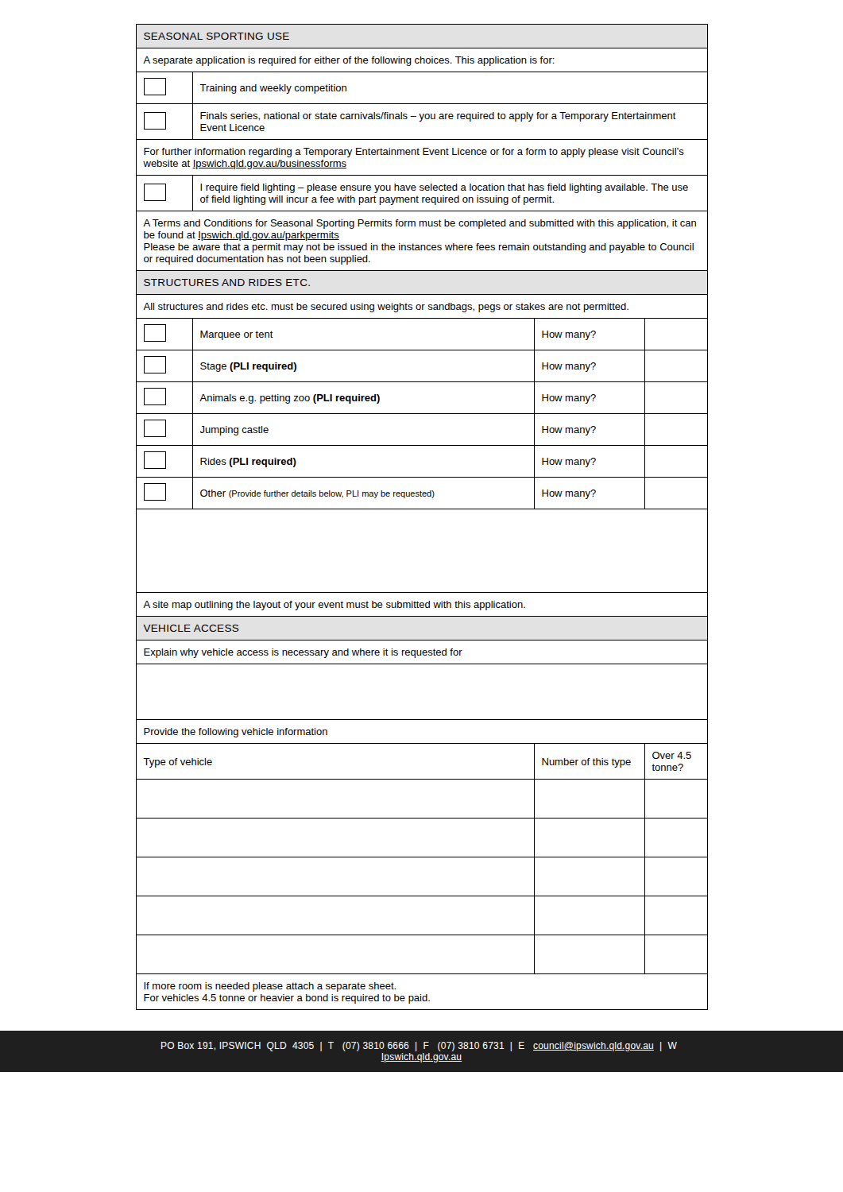| SEASONAL SPORTING USE |
| A separate application is required for either of the following choices. This application is for: |
| | Training and weekly competition |
| | Finals series, national or state carnivals/finals – you are required to apply for a Temporary Entertainment Event Licence |
| For further information regarding a Temporary Entertainment Event Licence or for a form to apply please visit Council’s website at Ipswich.qld.gov.au/businessforms |
| | I require field lighting – please ensure you have selected a location that has field lighting available. The use of field lighting will incur a fee with part payment required on issuing of permit. |
| A Terms and Conditions for Seasonal Sporting Permits form must be completed and submitted with this application, it can be found at Ipswich.qld.gov.au/parkpermits Please be aware that a permit may not be issued in the instances where fees remain outstanding and payable to Council or required documentation has not been supplied. |
| STRUCTURES AND RIDES ETC. |
| All structures and rides etc. must be secured using weights or sandbags, pegs or stakes are not permitted. |
| | Marquee or tent | How many? | |
| | Stage (PLI required) | How many? | |
| | Animals e.g. petting zoo (PLI required) | How many? | |
| | Jumping castle | How many? | |
| | Rides (PLI required) | How many? | |
| | Other (Provide further details below, PLI may be requested) | How many? | |
| A site map outlining the layout of your event must be submitted with this application. |
| VEHICLE ACCESS |
| Explain why vehicle access is necessary and where it is requested for |
| Provide the following vehicle information |
| Type of vehicle | Number of this type | Over 4.5 tonne? |
| If more room is needed please attach a separate sheet. For vehicles 4.5 tonne or heavier a bond is required to be paid. |
PO Box 191, IPSWICH QLD 4305 | T (07) 3810 6666 | F (07) 3810 6731 | E council@ipswich.qld.gov.au | W Ipswich.qld.gov.au